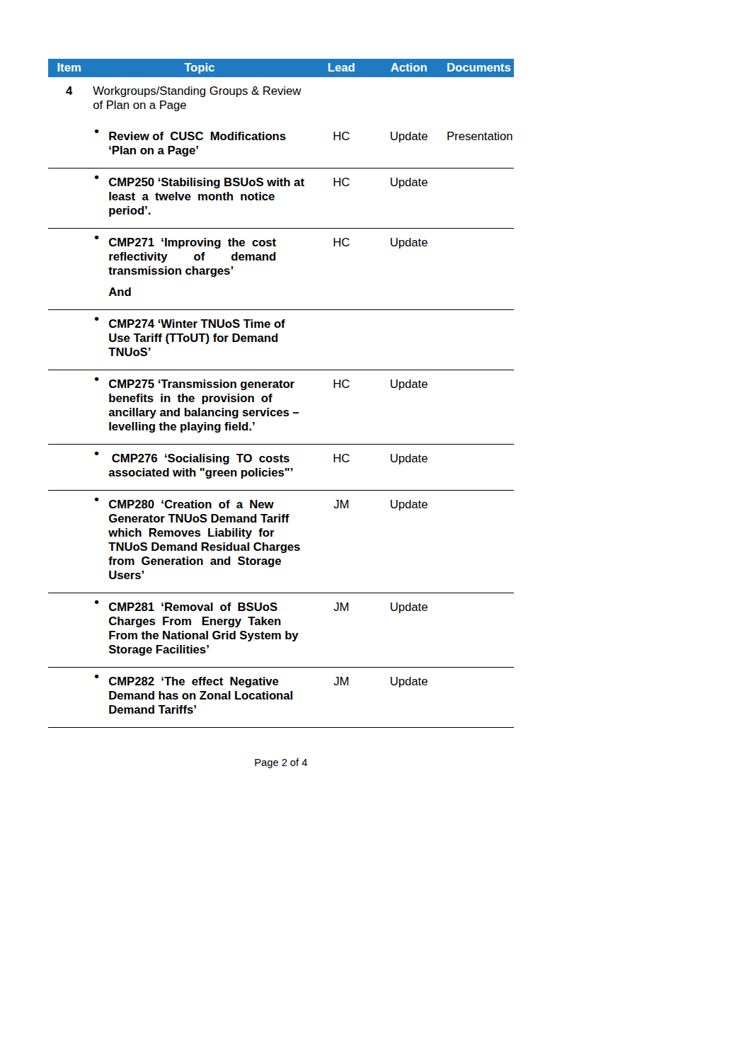| Item | Topic | Lead | Action | Documents |
| --- | --- | --- | --- | --- |
| 4 | Workgroups/Standing Groups & Review of Plan on a Page | | | |
| | Review of CUSC Modifications ‘Plan on a Page’ | HC | Update | Presentation |
| | CMP250 ‘Stabilising BSUoS with at least a twelve month notice period’. | HC | Update | |
| | CMP271 ‘Improving the cost reflectivity of demand transmission charges’ And | HC | Update | |
| | CMP274 ‘Winter TNUoS Time of Use Tariff (TToUT) for Demand TNUoS’ | | | |
| | CMP275 ‘Transmission generator benefits in the provision of ancillary and balancing services – levelling the playing field.’ | HC | Update | |
| | CMP276 ‘Socialising TO costs associated with "green policies"’ | HC | Update | |
| | CMP280 ‘Creation of a New Generator TNUoS Demand Tariff which Removes Liability for TNUoS Demand Residual Charges from Generation and Storage Users’ | JM | Update | |
| | CMP281 ‘Removal of BSUoS Charges From Energy Taken From the National Grid System by Storage Facilities’ | JM | Update | |
| | CMP282 ‘The effect Negative Demand has on Zonal Locational Demand Tariffs’ | JM | Update | |
Page 2 of 4